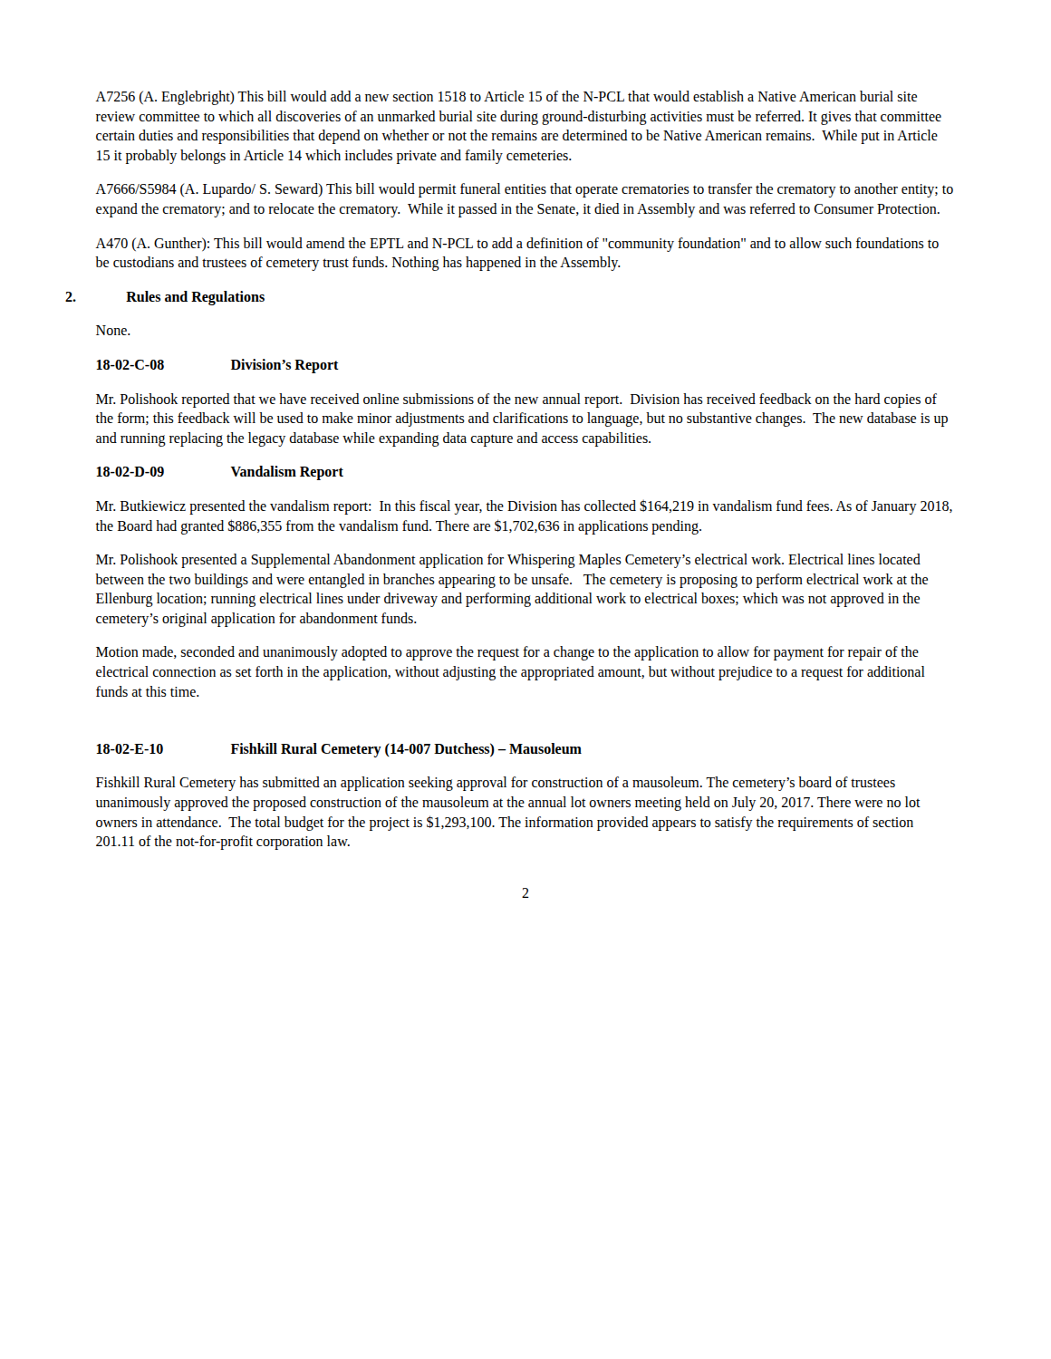A7256 (A. Englebright) This bill would add a new section 1518 to Article 15 of the N-PCL that would establish a Native American burial site review committee to which all discoveries of an unmarked burial site during ground-disturbing activities must be referred. It gives that committee certain duties and responsibilities that depend on whether or not the remains are determined to be Native American remains. While put in Article 15 it probably belongs in Article 14 which includes private and family cemeteries.
A7666/S5984 (A. Lupardo/ S. Seward) This bill would permit funeral entities that operate crematories to transfer the crematory to another entity; to expand the crematory; and to relocate the crematory. While it passed in the Senate, it died in Assembly and was referred to Consumer Protection.
A470 (A. Gunther): This bill would amend the EPTL and N-PCL to add a definition of "community foundation" and to allow such foundations to be custodians and trustees of cemetery trust funds. Nothing has happened in the Assembly.
2. Rules and Regulations
None.
18-02-C-08 Division’s Report
Mr. Polishook reported that we have received online submissions of the new annual report. Division has received feedback on the hard copies of the form; this feedback will be used to make minor adjustments and clarifications to language, but no substantive changes. The new database is up and running replacing the legacy database while expanding data capture and access capabilities.
18-02-D-09 Vandalism Report
Mr. Butkiewicz presented the vandalism report: In this fiscal year, the Division has collected $164,219 in vandalism fund fees. As of January 2018, the Board had granted $886,355 from the vandalism fund. There are $1,702,636 in applications pending.
Mr. Polishook presented a Supplemental Abandonment application for Whispering Maples Cemetery’s electrical work. Electrical lines located between the two buildings and were entangled in branches appearing to be unsafe. The cemetery is proposing to perform electrical work at the Ellenburg location; running electrical lines under driveway and performing additional work to electrical boxes; which was not approved in the cemetery’s original application for abandonment funds.
Motion made, seconded and unanimously adopted to approve the request for a change to the application to allow for payment for repair of the electrical connection as set forth in the application, without adjusting the appropriated amount, but without prejudice to a request for additional funds at this time.
18-02-E-10 Fishkill Rural Cemetery (14-007 Dutchess) – Mausoleum
Fishkill Rural Cemetery has submitted an application seeking approval for construction of a mausoleum. The cemetery’s board of trustees unanimously approved the proposed construction of the mausoleum at the annual lot owners meeting held on July 20, 2017. There were no lot owners in attendance. The total budget for the project is $1,293,100. The information provided appears to satisfy the requirements of section 201.11 of the not-for-profit corporation law.
2